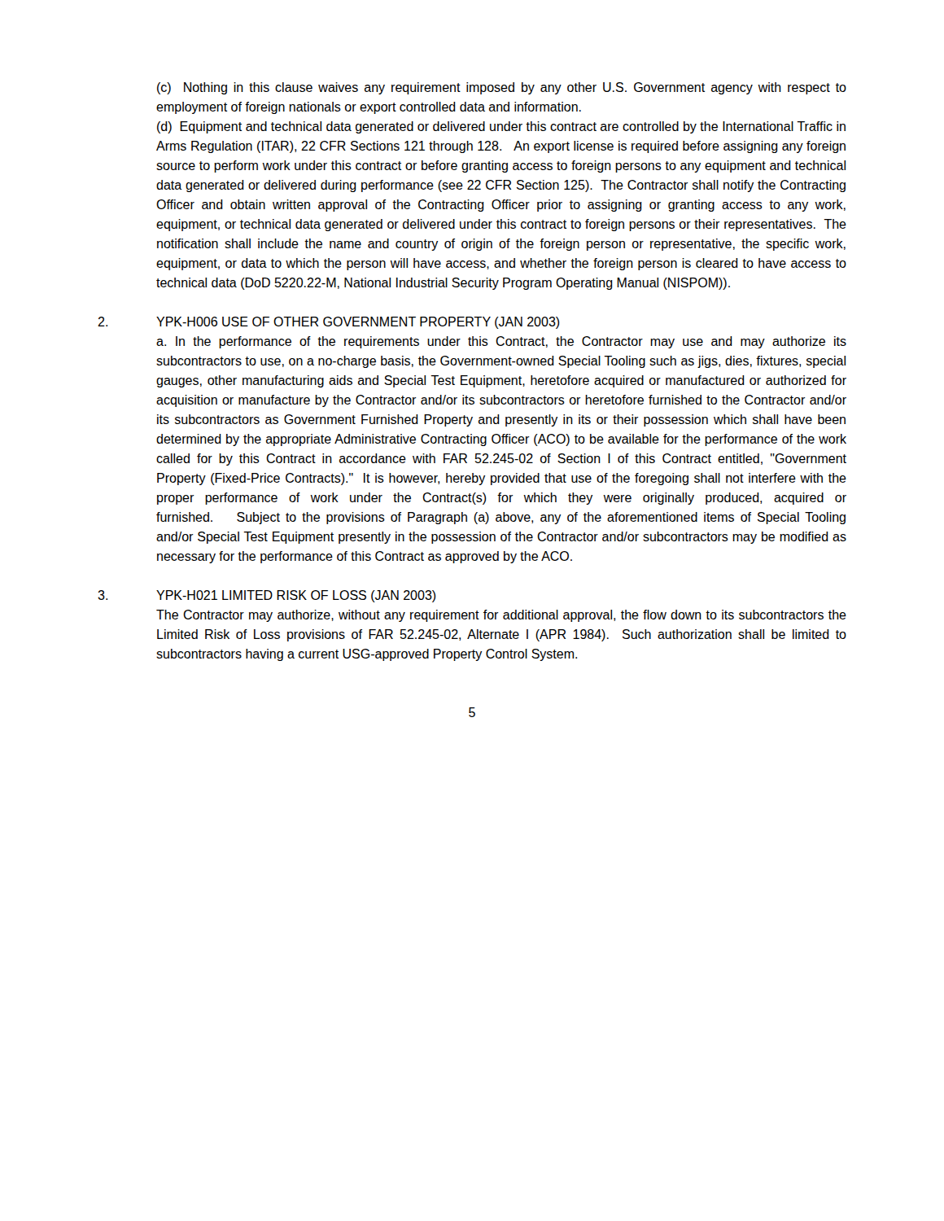(c) Nothing in this clause waives any requirement imposed by any other U.S. Government agency with respect to employment of foreign nationals or export controlled data and information.
(d) Equipment and technical data generated or delivered under this contract are controlled by the International Traffic in Arms Regulation (ITAR), 22 CFR Sections 121 through 128. An export license is required before assigning any foreign source to perform work under this contract or before granting access to foreign persons to any equipment and technical data generated or delivered during performance (see 22 CFR Section 125). The Contractor shall notify the Contracting Officer and obtain written approval of the Contracting Officer prior to assigning or granting access to any work, equipment, or technical data generated or delivered under this contract to foreign persons or their representatives. The notification shall include the name and country of origin of the foreign person or representative, the specific work, equipment, or data to which the person will have access, and whether the foreign person is cleared to have access to technical data (DoD 5220.22-M, National Industrial Security Program Operating Manual (NISPOM)).
2.
YPK-H006 USE OF OTHER GOVERNMENT PROPERTY (JAN 2003)
a. In the performance of the requirements under this Contract, the Contractor may use and may authorize its subcontractors to use, on a no-charge basis, the Government-owned Special Tooling such as jigs, dies, fixtures, special gauges, other manufacturing aids and Special Test Equipment, heretofore acquired or manufactured or authorized for acquisition or manufacture by the Contractor and/or its subcontractors or heretofore furnished to the Contractor and/or its subcontractors as Government Furnished Property and presently in its or their possession which shall have been determined by the appropriate Administrative Contracting Officer (ACO) to be available for the performance of the work called for by this Contract in accordance with FAR 52.245-02 of Section I of this Contract entitled, "Government Property (Fixed-Price Contracts)." It is however, hereby provided that use of the foregoing shall not interfere with the proper performance of work under the Contract(s) for which they were originally produced, acquired or furnished. Subject to the provisions of Paragraph (a) above, any of the aforementioned items of Special Tooling and/or Special Test Equipment presently in the possession of the Contractor and/or subcontractors may be modified as necessary for the performance of this Contract as approved by the ACO.
3.
YPK-H021 LIMITED RISK OF LOSS (JAN 2003)
The Contractor may authorize, without any requirement for additional approval, the flow down to its subcontractors the Limited Risk of Loss provisions of FAR 52.245-02, Alternate I (APR 1984). Such authorization shall be limited to subcontractors having a current USG-approved Property Control System.
5